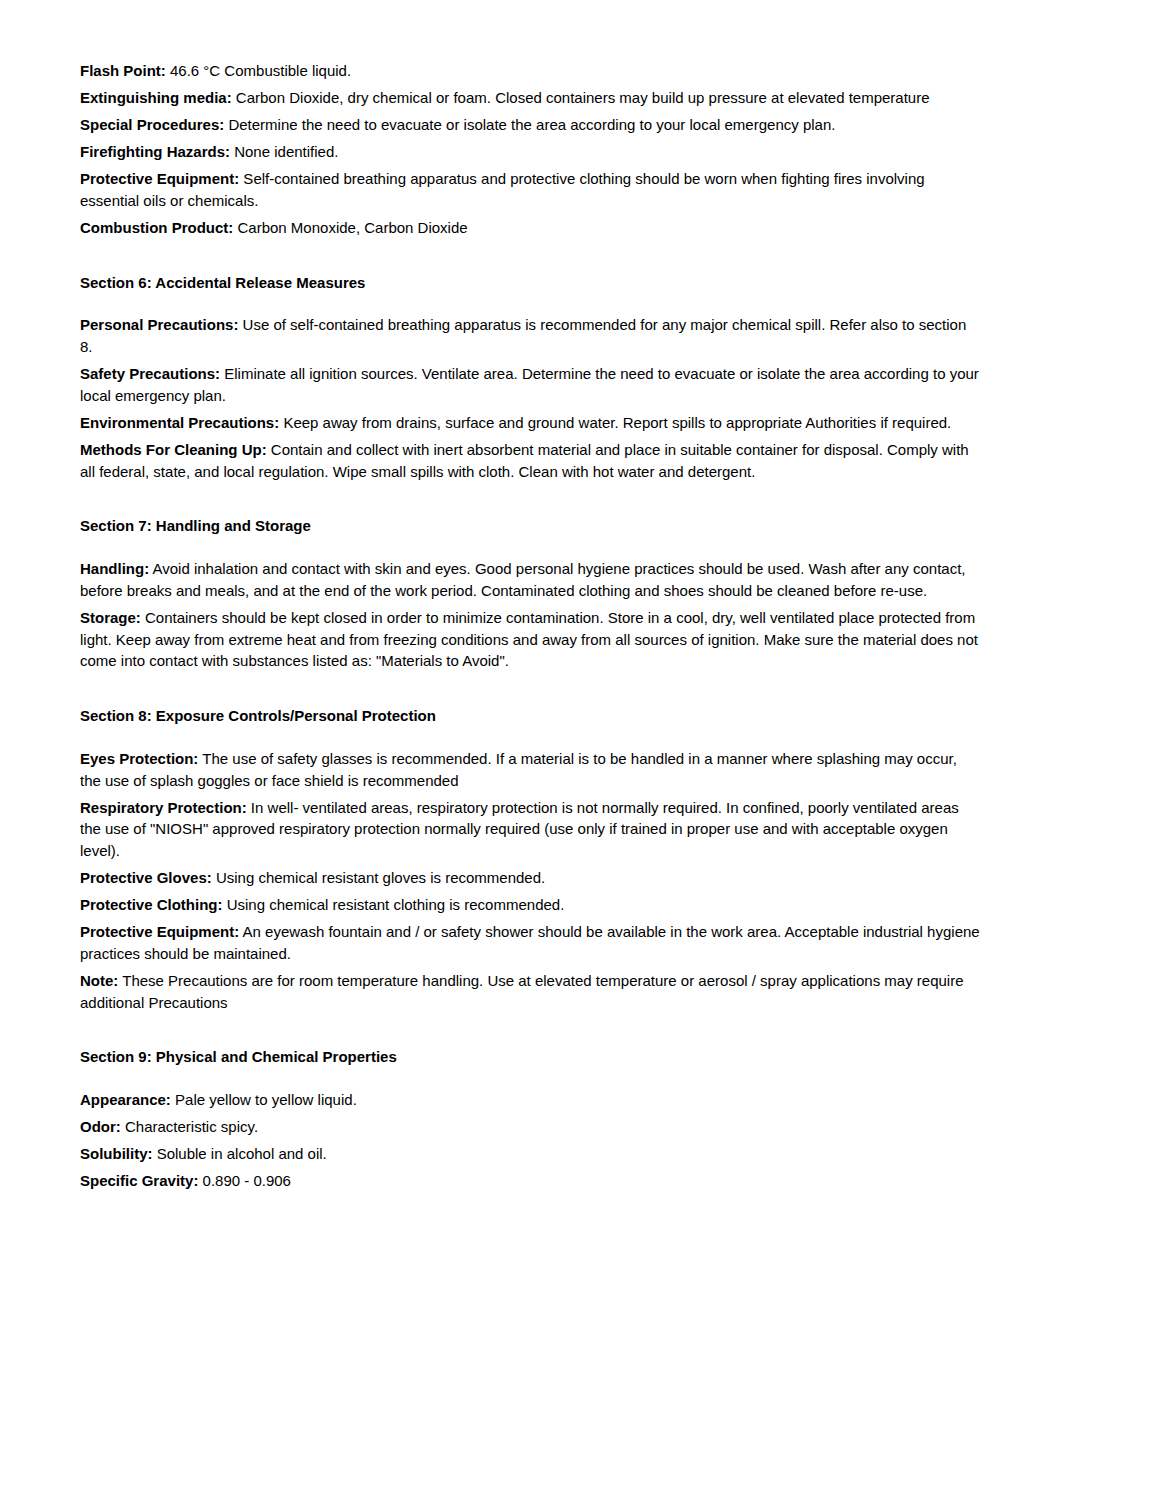Flash Point: 46.6 °C Combustible liquid.
Extinguishing media: Carbon Dioxide, dry chemical or foam. Closed containers may build up pressure at elevated temperature
Special Procedures: Determine the need to evacuate or isolate the area according to your local emergency plan.
Firefighting Hazards: None identified.
Protective Equipment: Self-contained breathing apparatus and protective clothing should be worn when fighting fires involving essential oils or chemicals.
Combustion Product: Carbon Monoxide, Carbon Dioxide
Section 6: Accidental Release Measures
Personal Precautions: Use of self-contained breathing apparatus is recommended for any major chemical spill. Refer also to section 8.
Safety Precautions: Eliminate all ignition sources. Ventilate area. Determine the need to evacuate or isolate the area according to your local emergency plan.
Environmental Precautions: Keep away from drains, surface and ground water. Report spills to appropriate Authorities if required.
Methods For Cleaning Up: Contain and collect with inert absorbent material and place in suitable container for disposal. Comply with all federal, state, and local regulation. Wipe small spills with cloth. Clean with hot water and detergent.
Section 7: Handling and Storage
Handling: Avoid inhalation and contact with skin and eyes. Good personal hygiene practices should be used. Wash after any contact, before breaks and meals, and at the end of the work period. Contaminated clothing and shoes should be cleaned before re-use.
Storage: Containers should be kept closed in order to minimize contamination. Store in a cool, dry, well ventilated place protected from light. Keep away from extreme heat and from freezing conditions and away from all sources of ignition. Make sure the material does not come into contact with substances listed as: "Materials to Avoid".
Section 8: Exposure Controls/Personal Protection
Eyes Protection: The use of safety glasses is recommended. If a material is to be handled in a manner where splashing may occur, the use of splash goggles or face shield is recommended
Respiratory Protection: In well- ventilated areas, respiratory protection is not normally required. In confined, poorly ventilated areas the use of "NIOSH" approved respiratory protection normally required (use only if trained in proper use and with acceptable oxygen level).
Protective Gloves: Using chemical resistant gloves is recommended.
Protective Clothing: Using chemical resistant clothing is recommended.
Protective Equipment: An eyewash fountain and / or safety shower should be available in the work area. Acceptable industrial hygiene practices should be maintained.
Note: These Precautions are for room temperature handling. Use at elevated temperature or aerosol / spray applications may require additional Precautions
Section 9: Physical and Chemical Properties
Appearance: Pale yellow to yellow liquid.
Odor: Characteristic spicy.
Solubility: Soluble in alcohol and oil.
Specific Gravity: 0.890 - 0.906